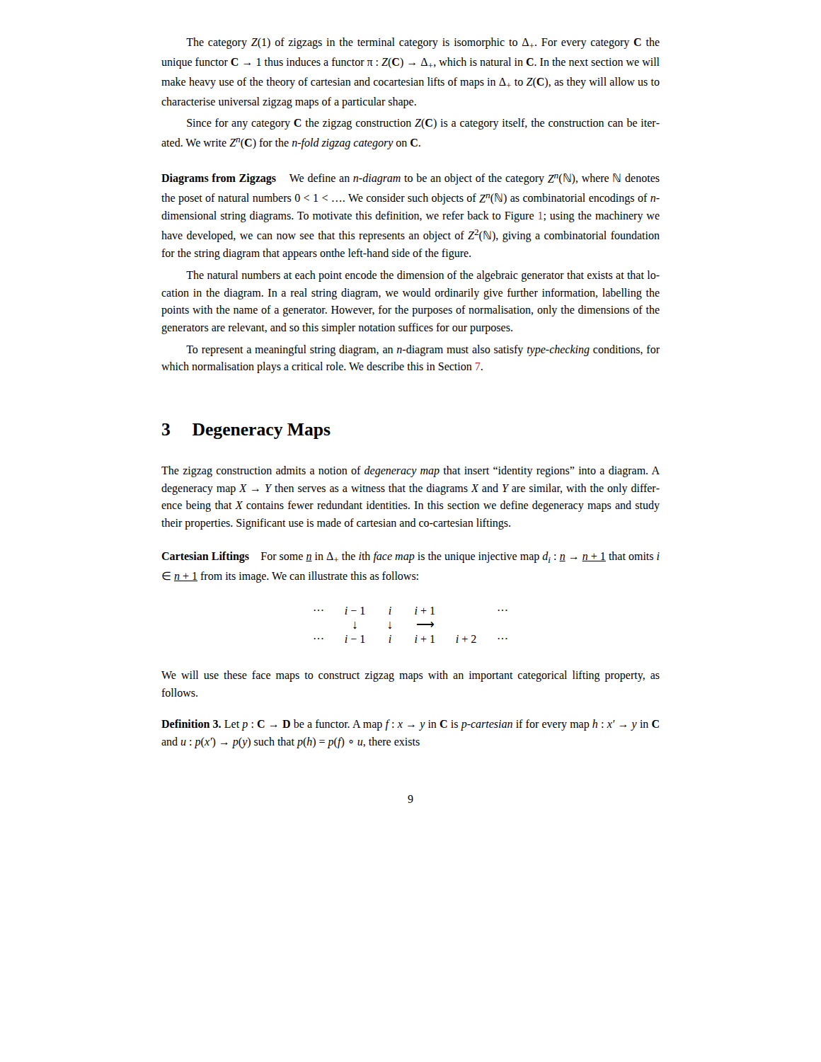The category Z(1) of zigzags in the terminal category is isomorphic to Δ+. For every category C the unique functor C → 1 thus induces a functor π : Z(C) → Δ+, which is natural in C. In the next section we will make heavy use of the theory of cartesian and cocartesian lifts of maps in Δ+ to Z(C), as they will allow us to characterise universal zigzag maps of a particular shape.
Since for any category C the zigzag construction Z(C) is a category itself, the construction can be iterated. We write Zn(C) for the n-fold zigzag category on C.
Diagrams from Zigzags We define an n-diagram to be an object of the category Zn(ℕ), where ℕ denotes the poset of natural numbers 0 < 1 < …. We consider such objects of Zn(ℕ) as combinatorial encodings of n-dimensional string diagrams. To motivate this definition, we refer back to Figure 1; using the machinery we have developed, we can now see that this represents an object of Z2(ℕ), giving a combinatorial foundation for the string diagram that appears onthe left-hand side of the figure.
The natural numbers at each point encode the dimension of the algebraic generator that exists at that location in the diagram. In a real string diagram, we would ordinarily give further information, labelling the points with the name of a generator. However, for the purposes of normalisation, only the dimensions of the generators are relevant, and so this simpler notation suffices for our purposes.
To represent a meaningful string diagram, an n-diagram must also satisfy type-checking conditions, for which normalisation plays a critical role. We describe this in Section 7.
3 Degeneracy Maps
The zigzag construction admits a notion of degeneracy map that insert “identity regions” into a diagram. A degeneracy map X → Y then serves as a witness that the diagrams X and Y are similar, with the only difference being that X contains fewer redundant identities. In this section we define degeneracy maps and study their properties. Significant use is made of cartesian and co-cartesian liftings.
Cartesian Liftings For some n in Δ+ the ith face map is the unique injective map di : n → n + 1 that omits i ∈ n + 1 from its image. We can illustrate this as follows:
| ··· | i − 1 | i | i + 1 | | ··· |
| | ↓ | ↓ | ⟶ | | |
| ··· | i − 1 | i | i + 1 | i + 2 | ··· |
We will use these face maps to construct zigzag maps with an important categorical lifting property, as follows.
Definition 3. Let p : C → D be a functor. A map f : x → y in C is p-cartesian if for every map h : x′ → y in C and u : p(x′) → p(y) such that p(h) = p(f) ∘ u, there exists
9